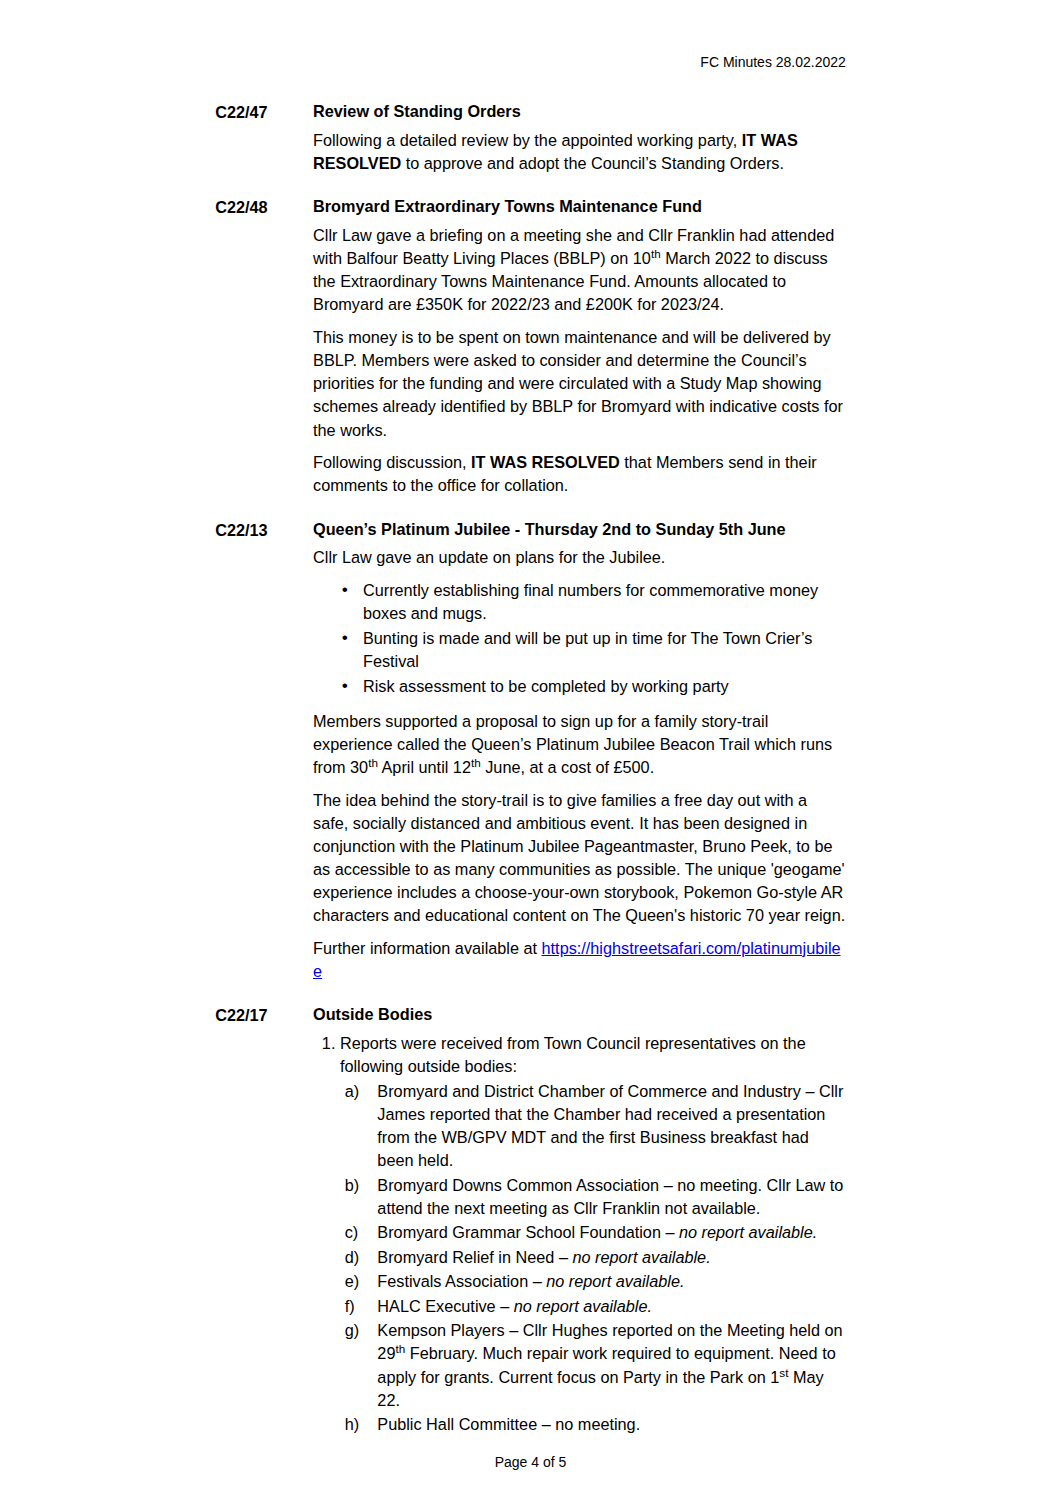FC Minutes 28.02.2022
C22/47
Review of Standing Orders
Following a detailed review by the appointed working party, IT WAS RESOLVED to approve and adopt the Council’s Standing Orders.
C22/48
Bromyard Extraordinary Towns Maintenance Fund
Cllr Law gave a briefing on a meeting she and Cllr Franklin had attended with Balfour Beatty Living Places (BBLP) on 10th March 2022 to discuss the Extraordinary Towns Maintenance Fund. Amounts allocated to Bromyard are £350K for 2022/23 and £200K for 2023/24.
This money is to be spent on town maintenance and will be delivered by BBLP. Members were asked to consider and determine the Council’s priorities for the funding and were circulated with a Study Map showing schemes already identified by BBLP for Bromyard with indicative costs for the works.
Following discussion, IT WAS RESOLVED that Members send in their comments to the office for collation.
C22/13
Queen’s Platinum Jubilee - Thursday 2nd to Sunday 5th June
Cllr Law gave an update on plans for the Jubilee.
Currently establishing final numbers for commemorative money boxes and mugs.
Bunting is made and will be put up in time for The Town Crier’s Festival
Risk assessment to be completed by working party
Members supported a proposal to sign up for a family story-trail experience called the Queen’s Platinum Jubilee Beacon Trail which runs from 30th April until 12th June, at a cost of £500.
The idea behind the story-trail is to give families a free day out with a safe, socially distanced and ambitious event. It has been designed in conjunction with the Platinum Jubilee Pageantmaster, Bruno Peek, to be as accessible to as many communities as possible. The unique 'geogame' experience includes a choose-your-own storybook, Pokemon Go-style AR characters and educational content on The Queen's historic 70 year reign.
Further information available at https://highstreetsafari.com/platinumjubilee
C22/17
Outside Bodies
Reports were received from Town Council representatives on the following outside bodies:
Bromyard and District Chamber of Commerce and Industry – Cllr James reported that the Chamber had received a presentation from the WB/GPV MDT and the first Business breakfast had been held.
Bromyard Downs Common Association – no meeting. Cllr Law to attend the next meeting as Cllr Franklin not available.
Bromyard Grammar School Foundation – no report available.
Bromyard Relief in Need – no report available.
Festivals Association – no report available.
HALC Executive – no report available.
Kempson Players – Cllr Hughes reported on the Meeting held on 29th February. Much repair work required to equipment. Need to apply for grants. Current focus on Party in the Park on 1st May 22.
Public Hall Committee – no meeting.
Page 4 of 5